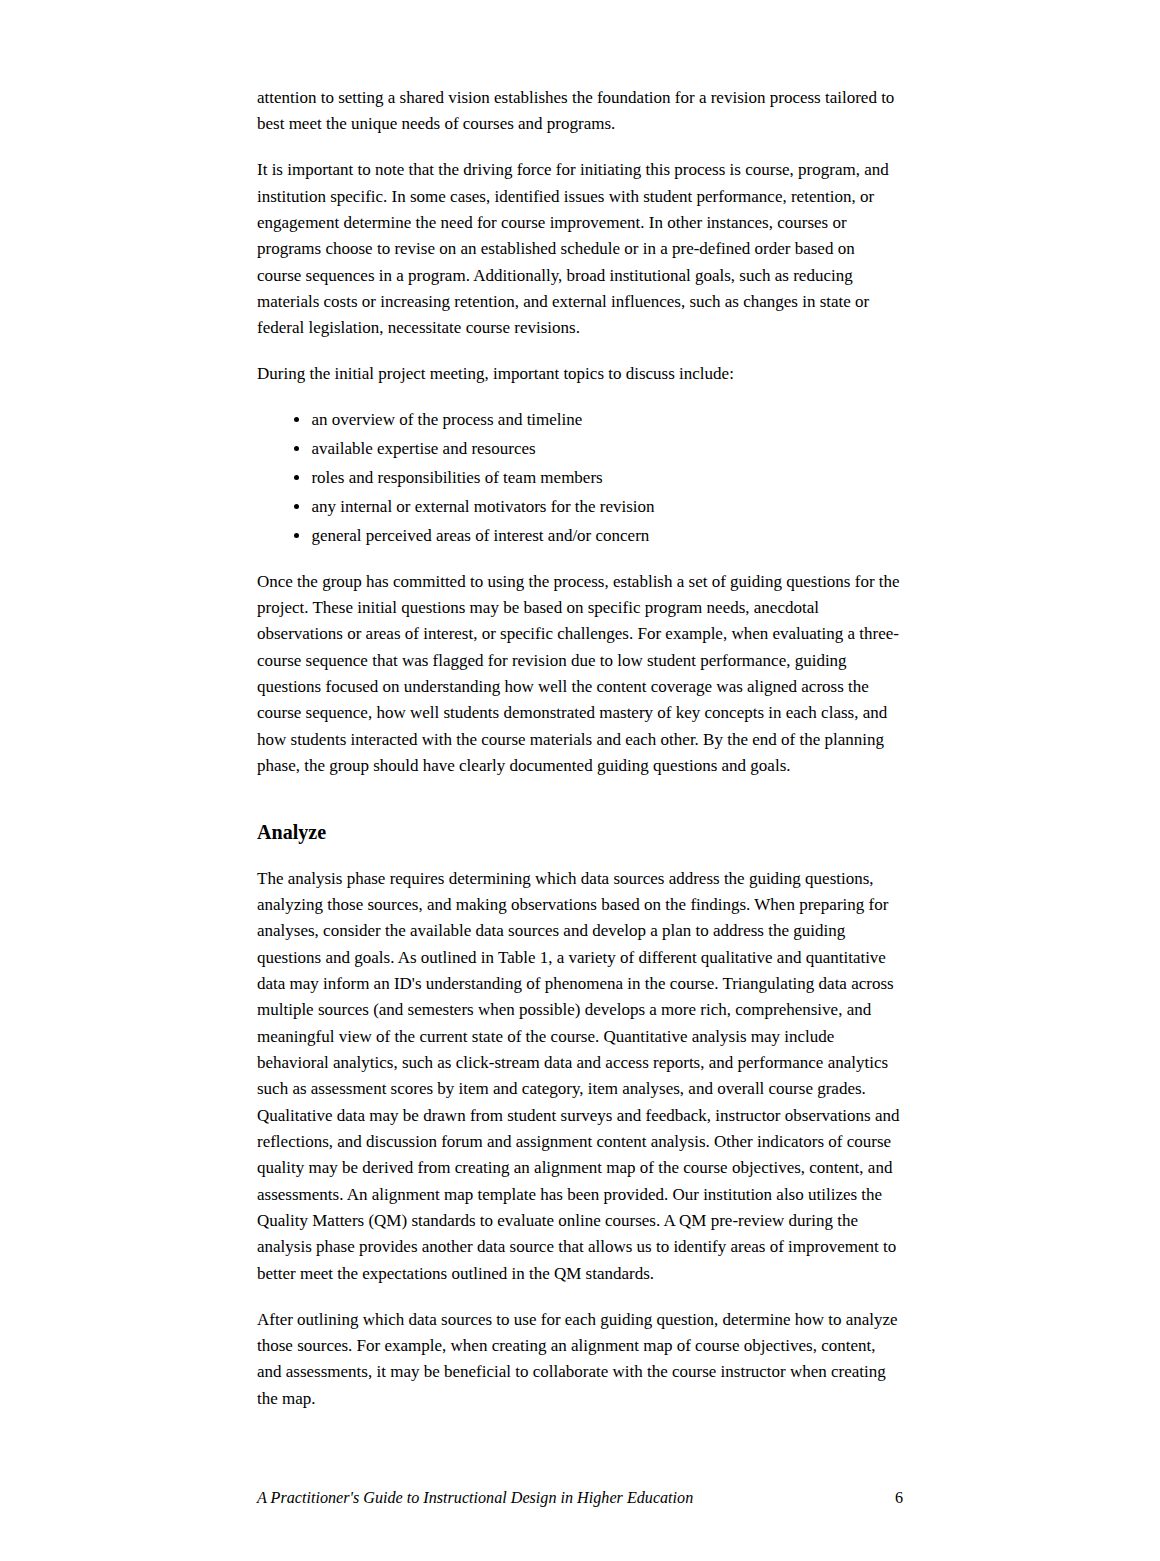attention to setting a shared vision establishes the foundation for a revision process tailored to best meet the unique needs of courses and programs.
It is important to note that the driving force for initiating this process is course, program, and institution specific. In some cases, identified issues with student performance, retention, or engagement determine the need for course improvement. In other instances, courses or programs choose to revise on an established schedule or in a pre-defined order based on course sequences in a program. Additionally, broad institutional goals, such as reducing materials costs or increasing retention, and external influences, such as changes in state or federal legislation, necessitate course revisions.
During the initial project meeting, important topics to discuss include:
an overview of the process and timeline
available expertise and resources
roles and responsibilities of team members
any internal or external motivators for the revision
general perceived areas of interest and/or concern
Once the group has committed to using the process, establish a set of guiding questions for the project. These initial questions may be based on specific program needs, anecdotal observations or areas of interest, or specific challenges. For example, when evaluating a three-course sequence that was flagged for revision due to low student performance, guiding questions focused on understanding how well the content coverage was aligned across the course sequence, how well students demonstrated mastery of key concepts in each class, and how students interacted with the course materials and each other. By the end of the planning phase, the group should have clearly documented guiding questions and goals.
Analyze
The analysis phase requires determining which data sources address the guiding questions, analyzing those sources, and making observations based on the findings. When preparing for analyses, consider the available data sources and develop a plan to address the guiding questions and goals. As outlined in Table 1, a variety of different qualitative and quantitative data may inform an ID's understanding of phenomena in the course. Triangulating data across multiple sources (and semesters when possible) develops a more rich, comprehensive, and meaningful view of the current state of the course. Quantitative analysis may include behavioral analytics, such as click-stream data and access reports, and performance analytics such as assessment scores by item and category, item analyses, and overall course grades. Qualitative data may be drawn from student surveys and feedback, instructor observations and reflections, and discussion forum and assignment content analysis. Other indicators of course quality may be derived from creating an alignment map of the course objectives, content, and assessments. An alignment map template has been provided. Our institution also utilizes the Quality Matters (QM) standards to evaluate online courses. A QM pre-review during the analysis phase provides another data source that allows us to identify areas of improvement to better meet the expectations outlined in the QM standards.
After outlining which data sources to use for each guiding question, determine how to analyze those sources. For example, when creating an alignment map of course objectives, content, and assessments, it may be beneficial to collaborate with the course instructor when creating the map.
A Practitioner's Guide to Instructional Design in Higher Education 6